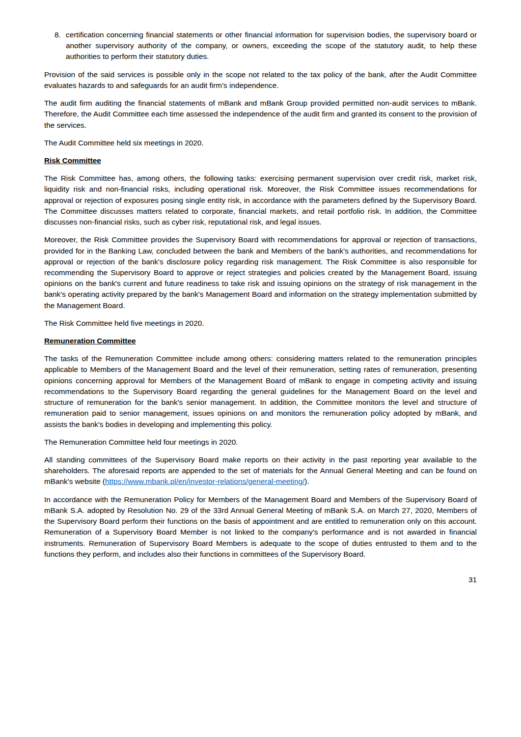certification concerning financial statements or other financial information for supervision bodies, the supervisory board or another supervisory authority of the company, or owners, exceeding the scope of the statutory audit, to help these authorities to perform their statutory duties.
Provision of the said services is possible only in the scope not related to the tax policy of the bank, after the Audit Committee evaluates hazards to and safeguards for an audit firm's independence.
The audit firm auditing the financial statements of mBank and mBank Group provided permitted non-audit services to mBank. Therefore, the Audit Committee each time assessed the independence of the audit firm and granted its consent to the provision of the services.
The Audit Committee held six meetings in 2020.
Risk Committee
The Risk Committee has, among others, the following tasks: exercising permanent supervision over credit risk, market risk, liquidity risk and non-financial risks, including operational risk. Moreover, the Risk Committee issues recommendations for approval or rejection of exposures posing single entity risk, in accordance with the parameters defined by the Supervisory Board. The Committee discusses matters related to corporate, financial markets, and retail portfolio risk. In addition, the Committee discusses non-financial risks, such as cyber risk, reputational risk, and legal issues.
Moreover, the Risk Committee provides the Supervisory Board with recommendations for approval or rejection of transactions, provided for in the Banking Law, concluded between the bank and Members of the bank's authorities, and recommendations for approval or rejection of the bank's disclosure policy regarding risk management. The Risk Committee is also responsible for recommending the Supervisory Board to approve or reject strategies and policies created by the Management Board, issuing opinions on the bank's current and future readiness to take risk and issuing opinions on the strategy of risk management in the bank's operating activity prepared by the bank's Management Board and information on the strategy implementation submitted by the Management Board.
The Risk Committee held five meetings in 2020.
Remuneration Committee
The tasks of the Remuneration Committee include among others: considering matters related to the remuneration principles applicable to Members of the Management Board and the level of their remuneration, setting rates of remuneration, presenting opinions concerning approval for Members of the Management Board of mBank to engage in competing activity and issuing recommendations to the Supervisory Board regarding the general guidelines for the Management Board on the level and structure of remuneration for the bank's senior management. In addition, the Committee monitors the level and structure of remuneration paid to senior management, issues opinions on and monitors the remuneration policy adopted by mBank, and assists the bank's bodies in developing and implementing this policy.
The Remuneration Committee held four meetings in 2020.
All standing committees of the Supervisory Board make reports on their activity in the past reporting year available to the shareholders. The aforesaid reports are appended to the set of materials for the Annual General Meeting and can be found on mBank's website (https://www.mbank.pl/en/investor-relations/general-meeting/).
In accordance with the Remuneration Policy for Members of the Management Board and Members of the Supervisory Board of mBank S.A. adopted by Resolution No. 29 of the 33rd Annual General Meeting of mBank S.A. on March 27, 2020, Members of the Supervisory Board perform their functions on the basis of appointment and are entitled to remuneration only on this account. Remuneration of a Supervisory Board Member is not linked to the company's performance and is not awarded in financial instruments. Remuneration of Supervisory Board Members is adequate to the scope of duties entrusted to them and to the functions they perform, and includes also their functions in committees of the Supervisory Board.
31